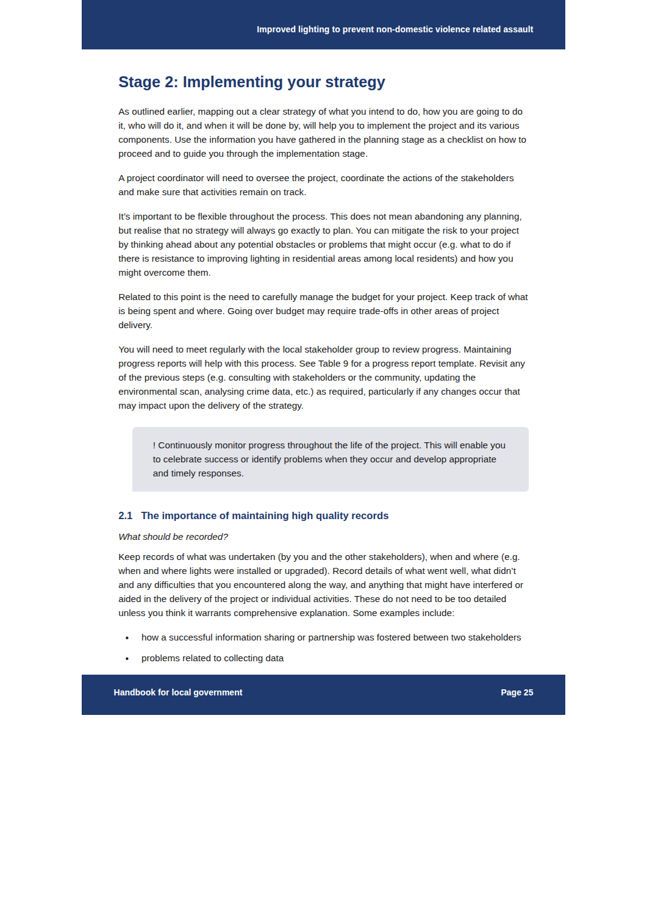Improved lighting to prevent non-domestic violence related assault
Stage 2: Implementing your strategy
As outlined earlier, mapping out a clear strategy of what you intend to do, how you are going to do it, who will do it, and when it will be done by, will help you to implement the project and its various components. Use the information you have gathered in the planning stage as a checklist on how to proceed and to guide you through the implementation stage.
A project coordinator will need to oversee the project, coordinate the actions of the stakeholders and make sure that activities remain on track.
It’s important to be flexible throughout the process. This does not mean abandoning any planning, but realise that no strategy will always go exactly to plan. You can mitigate the risk to your project by thinking ahead about any potential obstacles or problems that might occur (e.g. what to do if there is resistance to improving lighting in residential areas among local residents) and how you might overcome them.
Related to this point is the need to carefully manage the budget for your project. Keep track of what is being spent and where. Going over budget may require trade-offs in other areas of project delivery.
You will need to meet regularly with the local stakeholder group to review progress. Maintaining progress reports will help with this process. See Table 9 for a progress report template. Revisit any of the previous steps (e.g. consulting with stakeholders or the community, updating the environmental scan, analysing crime data, etc.) as required, particularly if any changes occur that may impact upon the delivery of the strategy.
! Continuously monitor progress throughout the life of the project. This will enable you to celebrate success or identify problems when they occur and develop appropriate and timely responses.
2.1 The importance of maintaining high quality records
What should be recorded?
Keep records of what was undertaken (by you and the other stakeholders), when and where (e.g. when and where lights were installed or upgraded). Record details of what went well, what didn’t and any difficulties that you encountered along the way, and anything that might have interfered or aided in the delivery of the project or individual activities. These do not need to be too detailed unless you think it warrants comprehensive explanation. Some examples include:
how a successful information sharing or partnership was fostered between two stakeholders
problems related to collecting data
Handbook for local government
Page 25